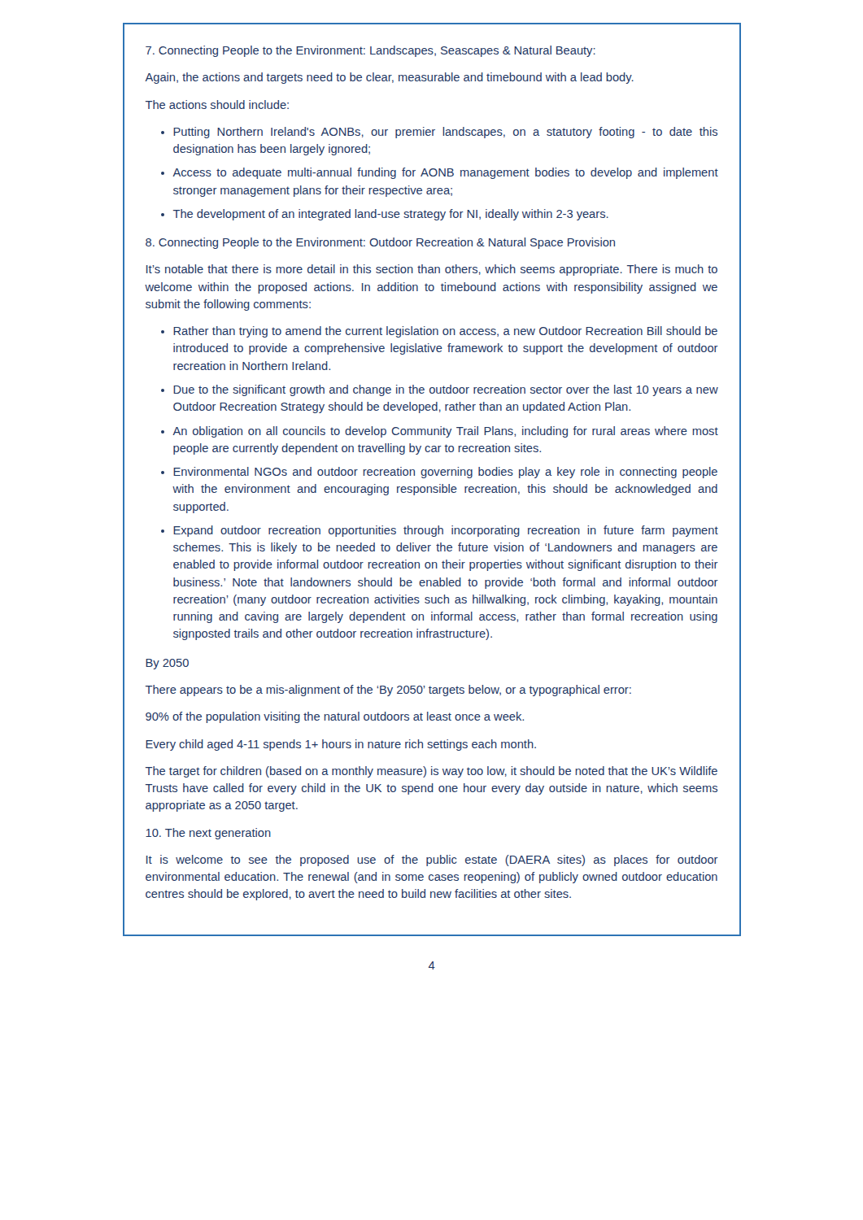7. Connecting People to the Environment: Landscapes, Seascapes & Natural Beauty:
Again, the actions and targets need to be clear, measurable and timebound with a lead body.
The actions should include:
Putting Northern Ireland's AONBs, our premier landscapes, on a statutory footing - to date this designation has been largely ignored;
Access to adequate multi-annual funding for AONB management bodies to develop and implement stronger management plans for their respective area;
The development of an integrated land-use strategy for NI, ideally within 2-3 years.
8. Connecting People to the Environment: Outdoor Recreation & Natural Space Provision
It’s notable that there is more detail in this section than others, which seems appropriate. There is much to welcome within the proposed actions. In addition to timebound actions with responsibility assigned we submit the following comments:
Rather than trying to amend the current legislation on access, a new Outdoor Recreation Bill should be introduced to provide a comprehensive legislative framework to support the development of outdoor recreation in Northern Ireland.
Due to the significant growth and change in the outdoor recreation sector over the last 10 years a new Outdoor Recreation Strategy should be developed, rather than an updated Action Plan.
An obligation on all councils to develop Community Trail Plans, including for rural areas where most people are currently dependent on travelling by car to recreation sites.
Environmental NGOs and outdoor recreation governing bodies play a key role in connecting people with the environment and encouraging responsible recreation, this should be acknowledged and supported.
Expand outdoor recreation opportunities through incorporating recreation in future farm payment schemes. This is likely to be needed to deliver the future vision of ‘Landowners and managers are enabled to provide informal outdoor recreation on their properties without significant disruption to their business.’ Note that landowners should be enabled to provide ‘both formal and informal outdoor recreation’ (many outdoor recreation activities such as hillwalking, rock climbing, kayaking, mountain running and caving are largely dependent on informal access, rather than formal recreation using signposted trails and other outdoor recreation infrastructure).
By 2050
There appears to be a mis-alignment of the ‘By 2050’ targets below, or a typographical error:
90% of the population visiting the natural outdoors at least once a week.
Every child aged 4-11 spends 1+ hours in nature rich settings each month.
The target for children (based on a monthly measure) is way too low, it should be noted that the UK’s Wildlife Trusts have called for every child in the UK to spend one hour every day outside in nature, which seems appropriate as a 2050 target.
10. The next generation
It is welcome to see the proposed use of the public estate (DAERA sites) as places for outdoor environmental education. The renewal (and in some cases reopening) of publicly owned outdoor education centres should be explored, to avert the need to build new facilities at other sites.
4